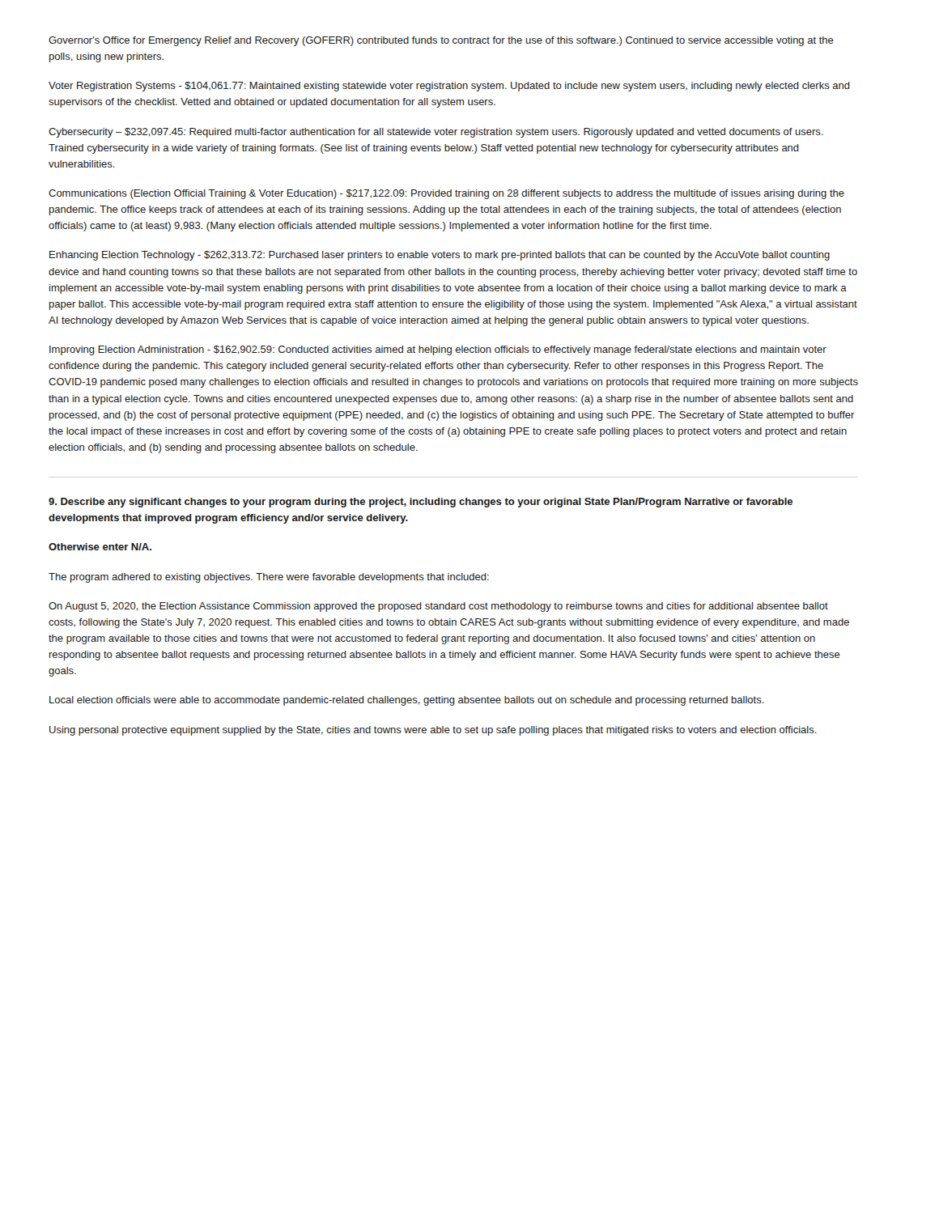Governor's Office for Emergency Relief and Recovery (GOFERR) contributed funds to contract for the use of this software.) Continued to service accessible voting at the polls, using new printers.
Voter Registration Systems - $104,061.77: Maintained existing statewide voter registration system. Updated to include new system users, including newly elected clerks and supervisors of the checklist. Vetted and obtained or updated documentation for all system users.
Cybersecurity – $232,097.45: Required multi-factor authentication for all statewide voter registration system users. Rigorously updated and vetted documents of users. Trained cybersecurity in a wide variety of training formats. (See list of training events below.) Staff vetted potential new technology for cybersecurity attributes and vulnerabilities.
Communications (Election Official Training & Voter Education) - $217,122.09: Provided training on 28 different subjects to address the multitude of issues arising during the pandemic. The office keeps track of attendees at each of its training sessions. Adding up the total attendees in each of the training subjects, the total of attendees (election officials) came to (at least) 9,983. (Many election officials attended multiple sessions.) Implemented a voter information hotline for the first time.
Enhancing Election Technology - $262,313.72: Purchased laser printers to enable voters to mark pre-printed ballots that can be counted by the AccuVote ballot counting device and hand counting towns so that these ballots are not separated from other ballots in the counting process, thereby achieving better voter privacy; devoted staff time to implement an accessible vote-by-mail system enabling persons with print disabilities to vote absentee from a location of their choice using a ballot marking device to mark a paper ballot. This accessible vote-by-mail program required extra staff attention to ensure the eligibility of those using the system. Implemented "Ask Alexa," a virtual assistant AI technology developed by Amazon Web Services that is capable of voice interaction aimed at helping the general public obtain answers to typical voter questions.
Improving Election Administration - $162,902.59: Conducted activities aimed at helping election officials to effectively manage federal/state elections and maintain voter confidence during the pandemic. This category included general security-related efforts other than cybersecurity. Refer to other responses in this Progress Report. The COVID-19 pandemic posed many challenges to election officials and resulted in changes to protocols and variations on protocols that required more training on more subjects than in a typical election cycle. Towns and cities encountered unexpected expenses due to, among other reasons: (a) a sharp rise in the number of absentee ballots sent and processed, and (b) the cost of personal protective equipment (PPE) needed, and (c) the logistics of obtaining and using such PPE. The Secretary of State attempted to buffer the local impact of these increases in cost and effort by covering some of the costs of (a) obtaining PPE to create safe polling places to protect voters and protect and retain election officials, and (b) sending and processing absentee ballots on schedule.
9. Describe any significant changes to your program during the project, including changes to your original State Plan/Program Narrative or favorable developments that improved program efficiency and/or service delivery.
Otherwise enter N/A.
The program adhered to existing objectives. There were favorable developments that included:
On August 5, 2020, the Election Assistance Commission approved the proposed standard cost methodology to reimburse towns and cities for additional absentee ballot costs, following the State's July 7, 2020 request. This enabled cities and towns to obtain CARES Act sub-grants without submitting evidence of every expenditure, and made the program available to those cities and towns that were not accustomed to federal grant reporting and documentation. It also focused towns' and cities' attention on responding to absentee ballot requests and processing returned absentee ballots in a timely and efficient manner. Some HAVA Security funds were spent to achieve these goals.
Local election officials were able to accommodate pandemic-related challenges, getting absentee ballots out on schedule and processing returned ballots.
Using personal protective equipment supplied by the State, cities and towns were able to set up safe polling places that mitigated risks to voters and election officials.